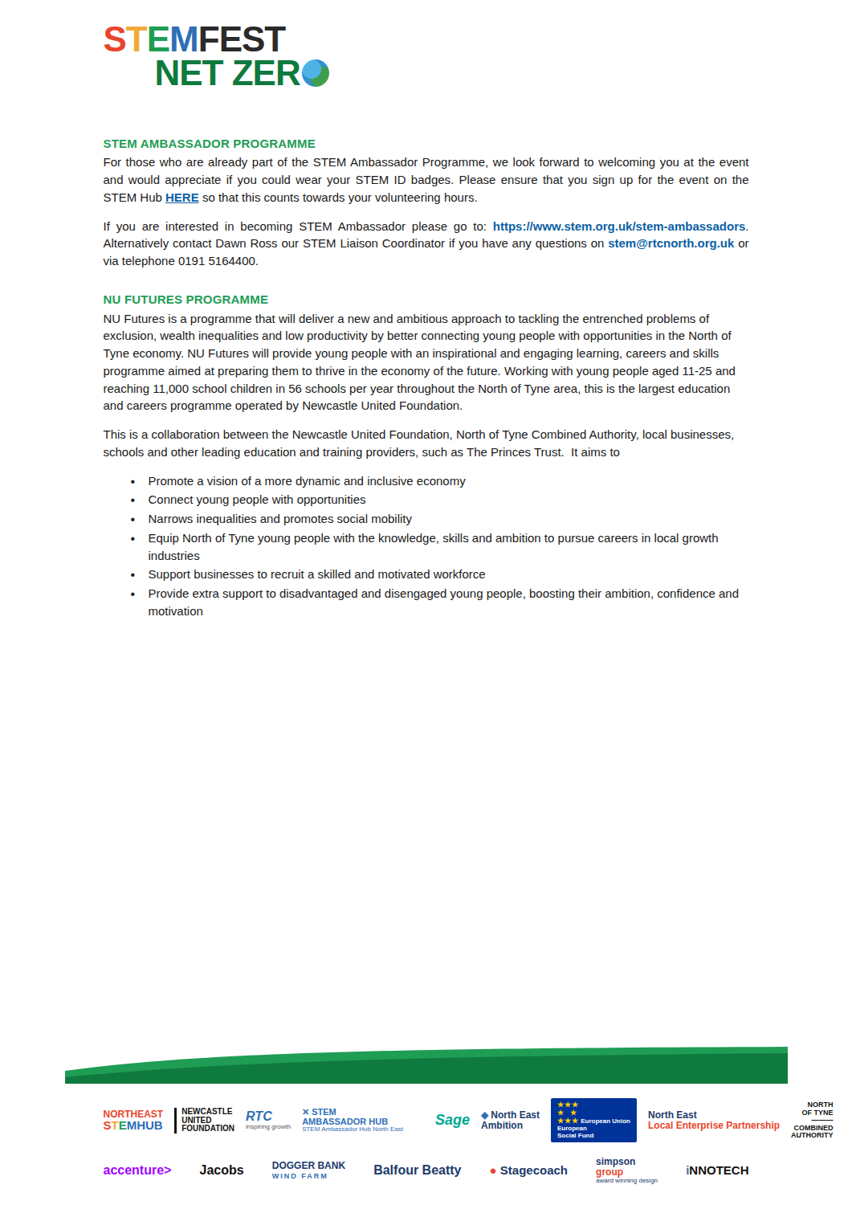STEMFEST NET ZER
STEM AMBASSADOR PROGRAMME
For those who are already part of the STEM Ambassador Programme, we look forward to welcoming you at the event and would appreciate if you could wear your STEM ID badges. Please ensure that you sign up for the event on the STEM Hub HERE so that this counts towards your volunteering hours.
If you are interested in becoming STEM Ambassador please go to: https://www.stem.org.uk/stem-ambassadors. Alternatively contact Dawn Ross our STEM Liaison Coordinator if you have any questions on stem@rtcnorth.org.uk or via telephone 0191 5164400.
NU FUTURES PROGRAMME
NU Futures is a programme that will deliver a new and ambitious approach to tackling the entrenched problems of exclusion, wealth inequalities and low productivity by better connecting young people with opportunities in the North of Tyne economy. NU Futures will provide young people with an inspirational and engaging learning, careers and skills programme aimed at preparing them to thrive in the economy of the future. Working with young people aged 11-25 and reaching 11,000 school children in 56 schools per year throughout the North of Tyne area, this is the largest education and careers programme operated by Newcastle United Foundation.
This is a collaboration between the Newcastle United Foundation, North of Tyne Combined Authority, local businesses, schools and other leading education and training providers, such as The Princes Trust. It aims to
Promote a vision of a more dynamic and inclusive economy
Connect young people with opportunities
Narrows inequalities and promotes social mobility
Equip North of Tyne young people with the knowledge, skills and ambition to pursue careers in local growth industries
Support businesses to recruit a skilled and motivated workforce
Provide extra support to disadvantaged and disengaged young people, boosting their ambition, confidence and motivation
NORTHEAST
STEM HUB
NEWCASTLE
UNITED
FOUNDATION
RTC
inspiring growth
✕ STEM
AMBASSADOR HUB
STEM Ambassador Hub North East
Sage
◆ North East
Ambition
★★★
★ ★
★★★ European Union
European
Social Fund
North East
Local Enterprise Partnership
NORTH
OF TYNE
———
COMBINED
AUTHORITY
accenture>
Jacobs
DOGGER BANK
WIND FARM
Balfour Beatty
● Stagecoach
simpson
group
award winning design
i NNOTECH